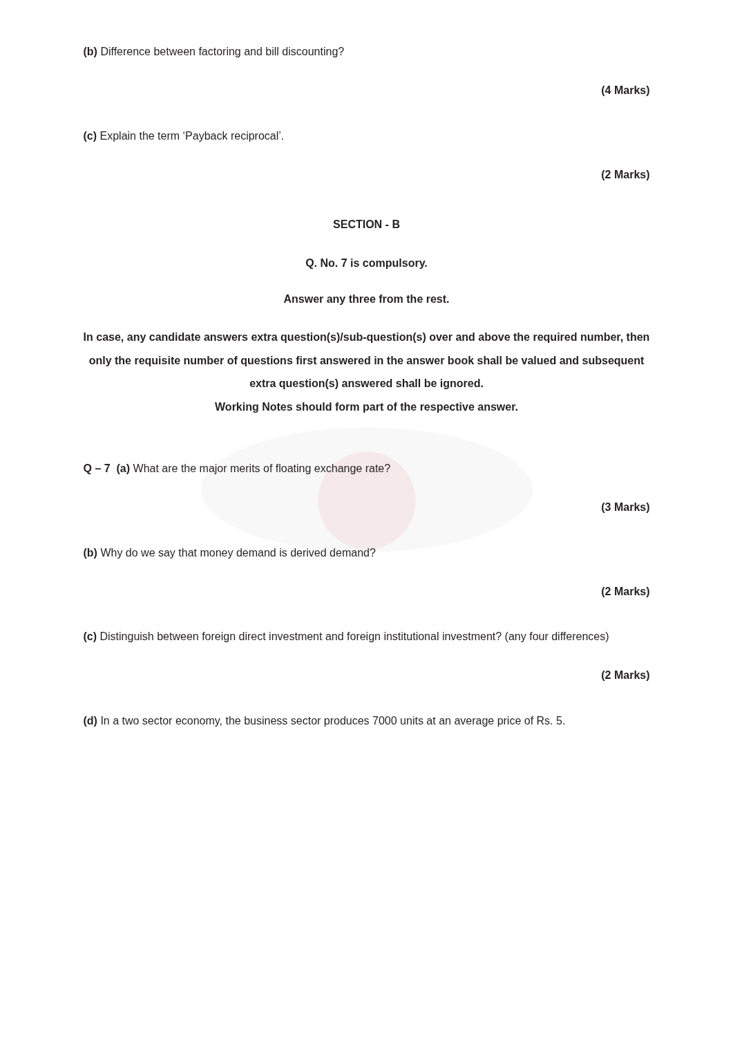(b) Difference between factoring and bill discounting?
(4 Marks)
(c) Explain the term ‘Payback reciprocal’.
(2 Marks)
SECTION - B
Q. No. 7 is compulsory.
Answer any three from the rest.
In case, any candidate answers extra question(s)/sub-question(s) over and above the required number, then only the requisite number of questions first answered in the answer book shall be valued and subsequent extra question(s) answered shall be ignored.
Working Notes should form part of the respective answer.
Q – 7 (a) What are the major merits of floating exchange rate?
(3 Marks)
(b) Why do we say that money demand is derived demand?
(2 Marks)
(c) Distinguish between foreign direct investment and foreign institutional investment? (any four differences)
(2 Marks)
(d) In a two sector economy, the business sector produces 7000 units at an average price of Rs. 5.